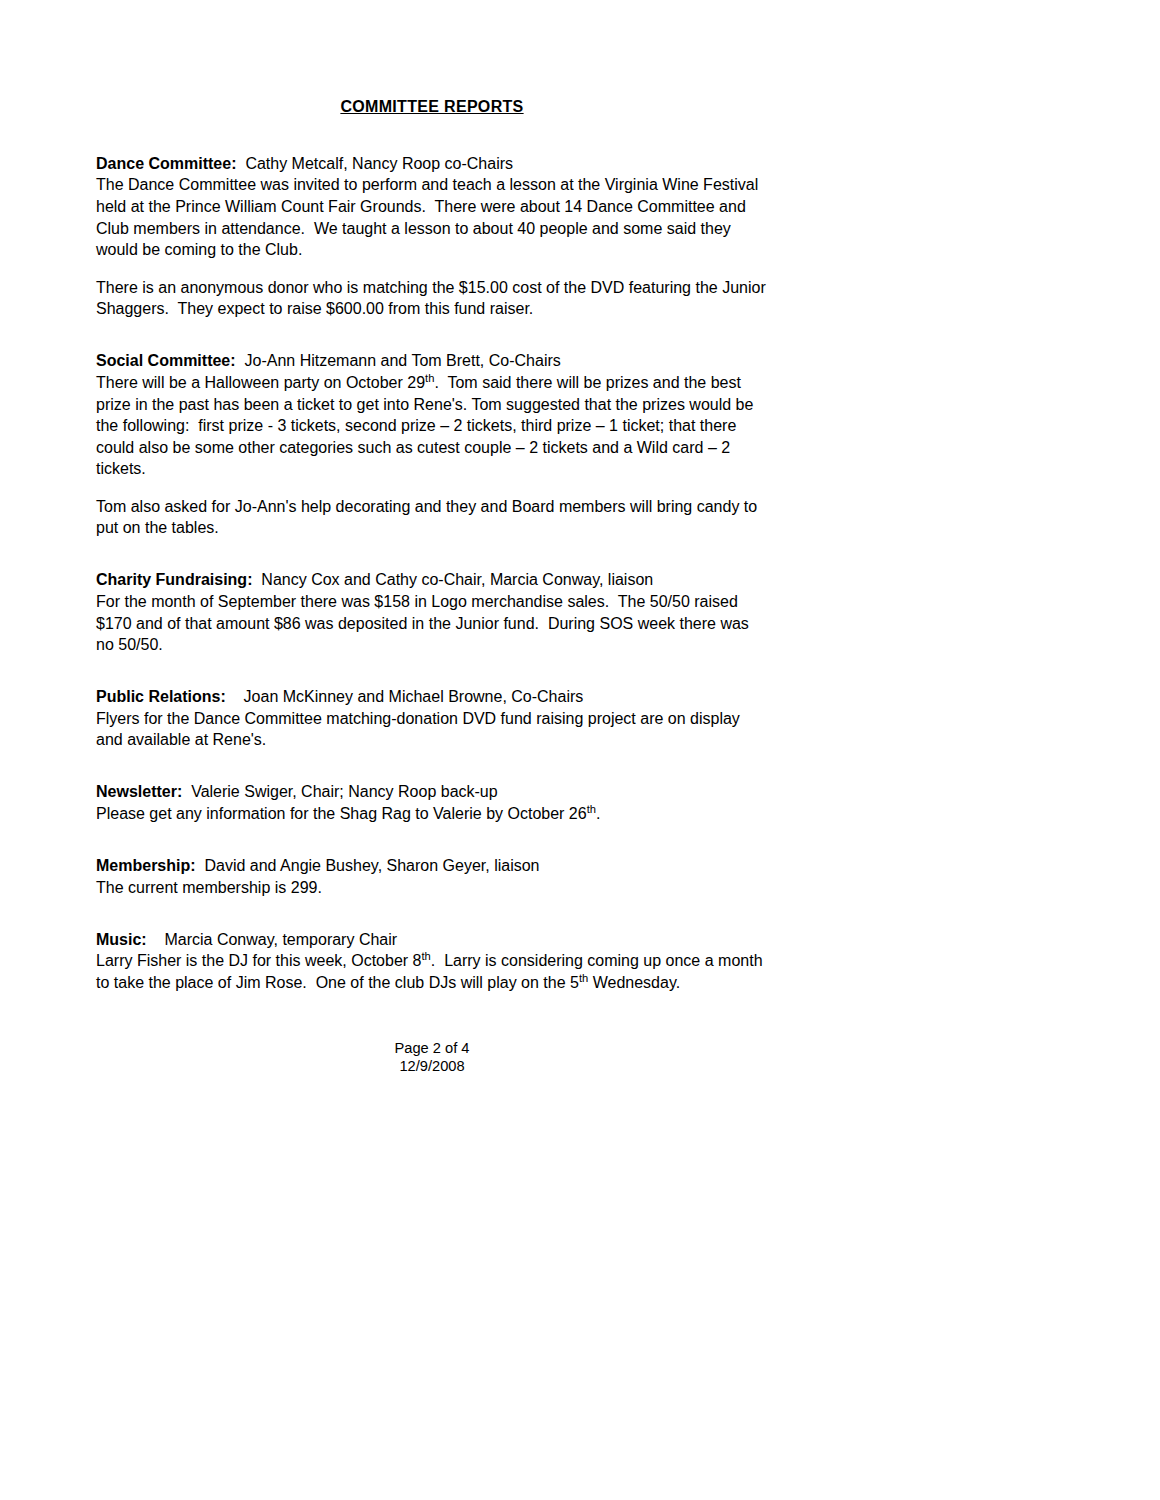COMMITTEE REPORTS
Dance Committee: Cathy Metcalf, Nancy Roop co-Chairs
The Dance Committee was invited to perform and teach a lesson at the Virginia Wine Festival held at the Prince William Count Fair Grounds. There were about 14 Dance Committee and Club members in attendance. We taught a lesson to about 40 people and some said they would be coming to the Club.
There is an anonymous donor who is matching the $15.00 cost of the DVD featuring the Junior Shaggers. They expect to raise $600.00 from this fund raiser.
Social Committee: Jo-Ann Hitzemann and Tom Brett, Co-Chairs
There will be a Halloween party on October 29th. Tom said there will be prizes and the best prize in the past has been a ticket to get into Rene's. Tom suggested that the prizes would be the following: first prize - 3 tickets, second prize – 2 tickets, third prize – 1 ticket; that there could also be some other categories such as cutest couple – 2 tickets and a Wild card – 2 tickets.
Tom also asked for Jo-Ann's help decorating and they and Board members will bring candy to put on the tables.
Charity Fundraising: Nancy Cox and Cathy co-Chair, Marcia Conway, liaison
For the month of September there was $158 in Logo merchandise sales. The 50/50 raised $170 and of that amount $86 was deposited in the Junior fund. During SOS week there was no 50/50.
Public Relations: Joan McKinney and Michael Browne, Co-Chairs
Flyers for the Dance Committee matching-donation DVD fund raising project are on display and available at Rene's.
Newsletter: Valerie Swiger, Chair; Nancy Roop back-up
Please get any information for the Shag Rag to Valerie by October 26th.
Membership: David and Angie Bushey, Sharon Geyer, liaison
The current membership is 299.
Music: Marcia Conway, temporary Chair
Larry Fisher is the DJ for this week, October 8th. Larry is considering coming up once a month to take the place of Jim Rose. One of the club DJs will play on the 5th Wednesday.
Page 2 of 4
12/9/2008